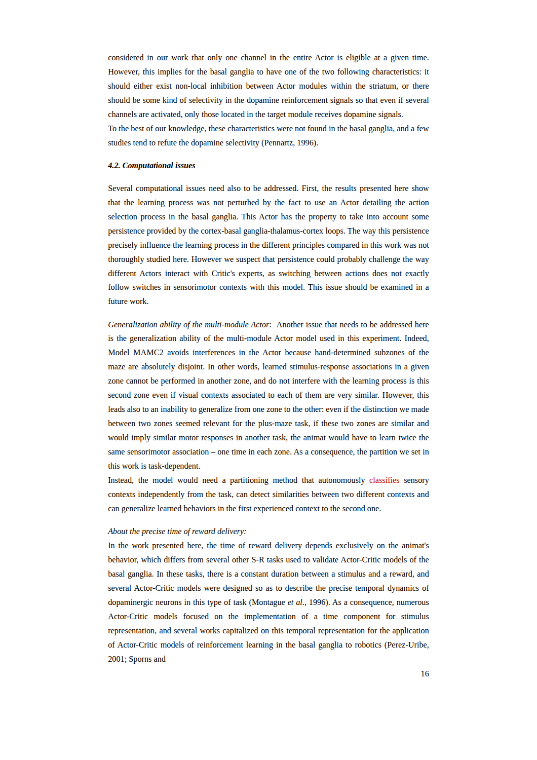considered in our work that only one channel in the entire Actor is eligible at a given time. However, this implies for the basal ganglia to have one of the two following characteristics: it should either exist non-local inhibition between Actor modules within the striatum, or there should be some kind of selectivity in the dopamine reinforcement signals so that even if several channels are activated, only those located in the target module receives dopamine signals.
To the best of our knowledge, these characteristics were not found in the basal ganglia, and a few studies tend to refute the dopamine selectivity (Pennartz, 1996).
4.2. Computational issues
Several computational issues need also to be addressed. First, the results presented here show that the learning process was not perturbed by the fact to use an Actor detailing the action selection process in the basal ganglia. This Actor has the property to take into account some persistence provided by the cortex-basal ganglia-thalamus-cortex loops. The way this persistence precisely influence the learning process in the different principles compared in this work was not thoroughly studied here. However we suspect that persistence could probably challenge the way different Actors interact with Critic's experts, as switching between actions does not exactly follow switches in sensorimotor contexts with this model. This issue should be examined in a future work.
Generalization ability of the multi-module Actor: Another issue that needs to be addressed here is the generalization ability of the multi-module Actor model used in this experiment. Indeed, Model MAMC2 avoids interferences in the Actor because hand-determined subzones of the maze are absolutely disjoint. In other words, learned stimulus-response associations in a given zone cannot be performed in another zone, and do not interfere with the learning process is this second zone even if visual contexts associated to each of them are very similar. However, this leads also to an inability to generalize from one zone to the other: even if the distinction we made between two zones seemed relevant for the plus-maze task, if these two zones are similar and would imply similar motor responses in another task, the animat would have to learn twice the same sensorimotor association – one time in each zone. As a consequence, the partition we set in this work is task-dependent.
Instead, the model would need a partitioning method that autonomously classifies sensory contexts independently from the task, can detect similarities between two different contexts and can generalize learned behaviors in the first experienced context to the second one.
About the precise time of reward delivery:
In the work presented here, the time of reward delivery depends exclusively on the animat's behavior, which differs from several other S-R tasks used to validate Actor-Critic models of the basal ganglia. In these tasks, there is a constant duration between a stimulus and a reward, and several Actor-Critic models were designed so as to describe the precise temporal dynamics of dopaminergic neurons in this type of task (Montague et al., 1996). As a consequence, numerous Actor-Critic models focused on the implementation of a time component for stimulus representation, and several works capitalized on this temporal representation for the application of Actor-Critic models of reinforcement learning in the basal ganglia to robotics (Perez-Uribe, 2001; Sporns and
16